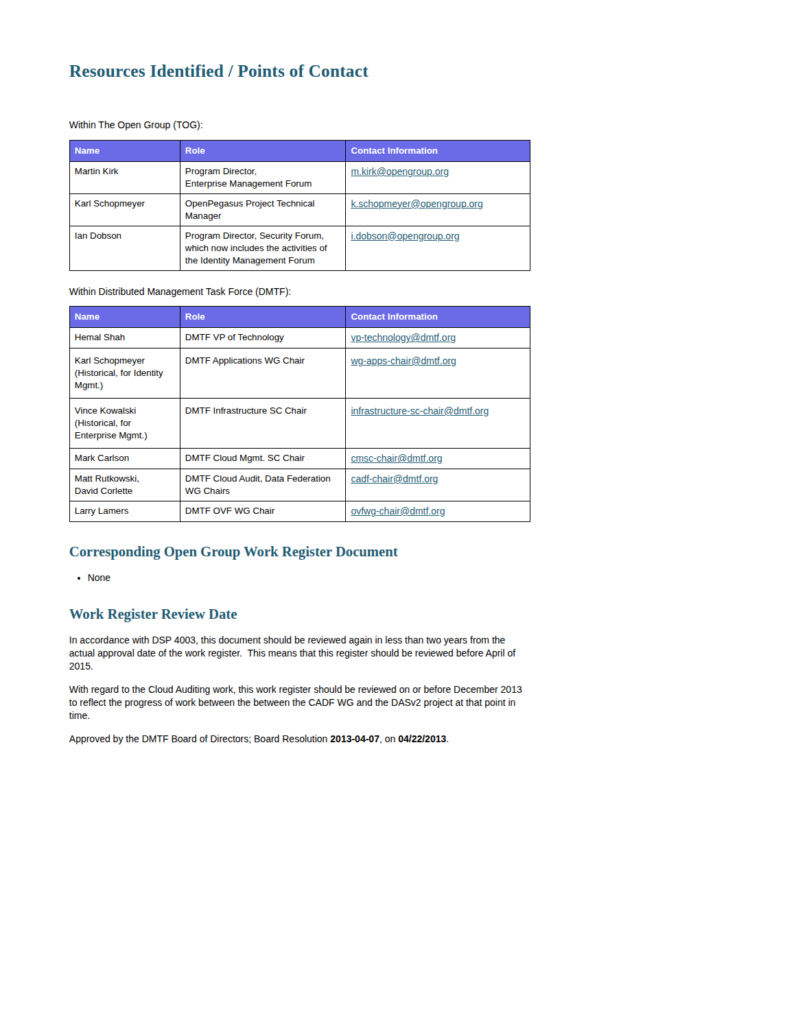Resources Identified / Points of Contact
Within The Open Group (TOG):
| Name | Role | Contact Information |
| --- | --- | --- |
| Martin Kirk | Program Director, Enterprise Management Forum | m.kirk@opengroup.org |
| Karl Schopmeyer | OpenPegasus Project Technical Manager | k.schopmeyer@opengroup.org |
| Ian Dobson | Program Director, Security Forum, which now includes the activities of the Identity Management Forum | i.dobson@opengroup.org |
Within Distributed Management Task Force (DMTF):
| Name | Role | Contact Information |
| --- | --- | --- |
| Hemal Shah | DMTF VP of Technology | vp-technology@dmtf.org |
| Karl Schopmeyer (Historical, for Identity Mgmt.) | DMTF Applications WG Chair | wg-apps-chair@dmtf.org |
| Vince Kowalski (Historical, for Enterprise Mgmt.) | DMTF Infrastructure SC Chair | infrastructure-sc-chair@dmtf.org |
| Mark Carlson | DMTF Cloud Mgmt. SC Chair | cmsc-chair@dmtf.org |
| Matt Rutkowski, David Corlette | DMTF Cloud Audit, Data Federation WG Chairs | cadf-chair@dmtf.org |
| Larry Lamers | DMTF OVF WG Chair | ovfwg-chair@dmtf.org |
Corresponding Open Group Work Register Document
None
Work Register Review Date
In accordance with DSP 4003, this document should be reviewed again in less than two years from the actual approval date of the work register. This means that this register should be reviewed before April of 2015.
With regard to the Cloud Auditing work, this work register should be reviewed on or before December 2013 to reflect the progress of work between the between the CADF WG and the DASv2 project at that point in time.
Approved by the DMTF Board of Directors; Board Resolution 2013-04-07, on 04/22/2013.